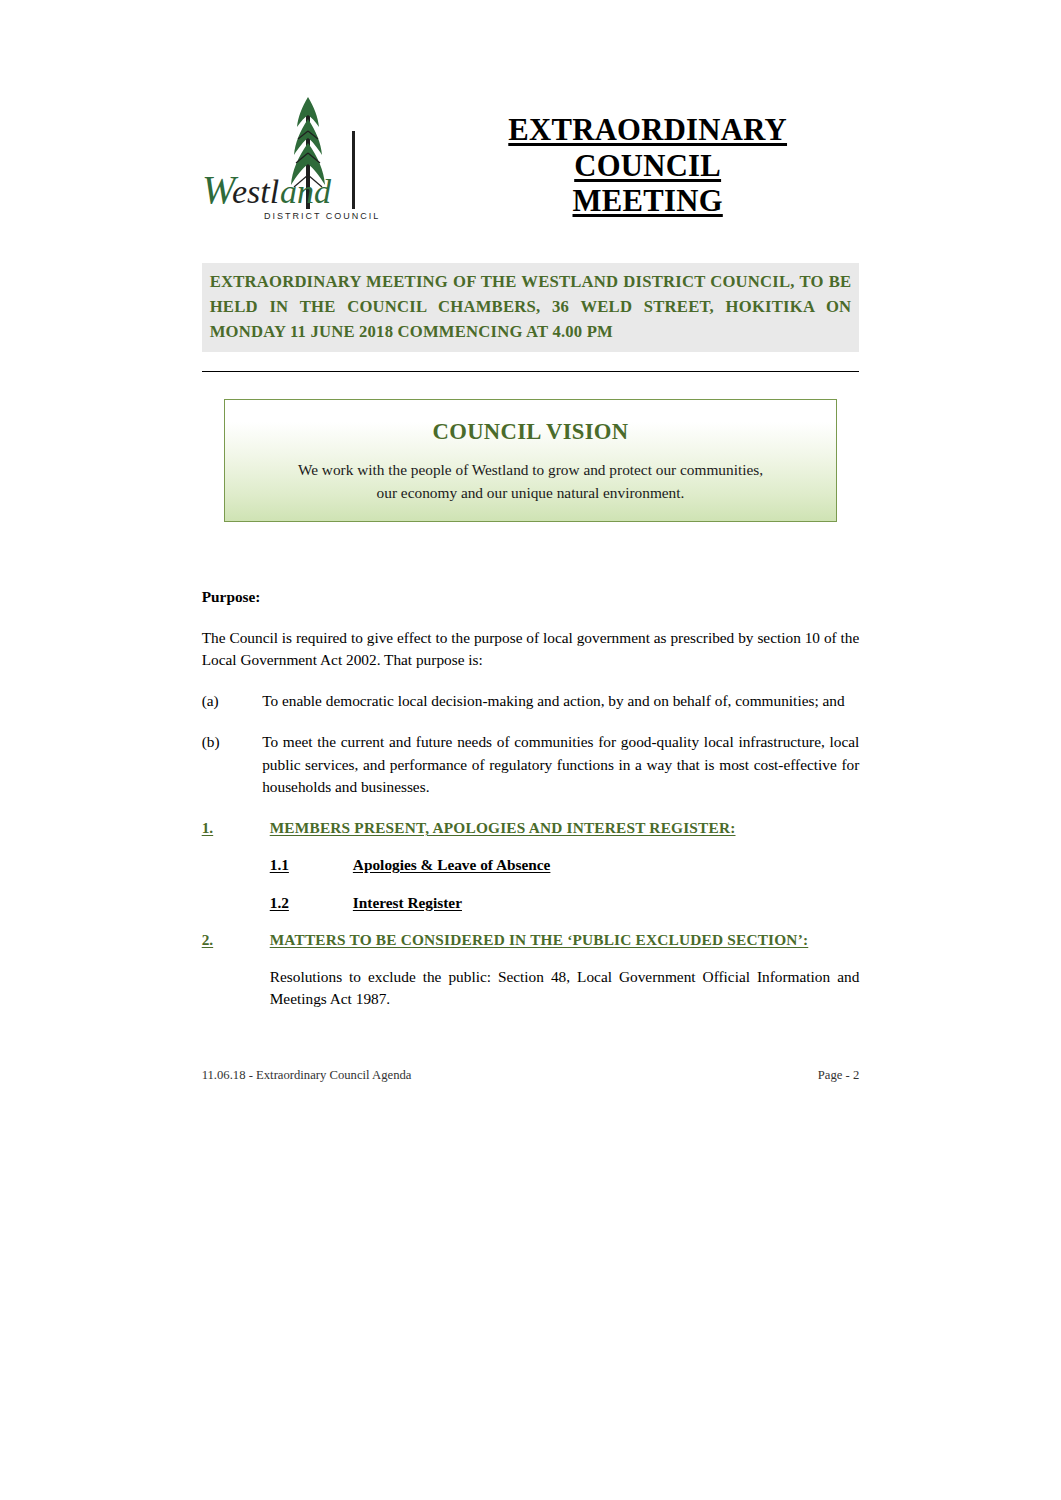W estl and DISTRICT COUNCIL
EXTRAORDINARY COUNCIL MEETING
Extraordinary meeting of the Westland District Council, to be held in the Council Chambers, 36 Weld Street, Hokitika on Monday 11 June 2018 commencing at 4.00 pm
COUNCIL VISION
We work with the people of Westland to grow and protect our communities,
our economy and our unique natural environment.
Purpose:
The Council is required to give effect to the purpose of local government as prescribed by section 10 of the Local Government Act 2002. That purpose is:
(a) To enable democratic local decision-making and action, by and on behalf of, communities; and
(b) To meet the current and future needs of communities for good-quality local infrastructure, local public services, and performance of regulatory functions in a way that is most cost-effective for households and businesses.
1. Members Present, Apologies and Interest Register:
1.1 Apologies & Leave of Absence
1.2 Interest Register
2. Matters to be considered in the ‘Public Excluded Section’:
Resolutions to exclude the public: Section 48, Local Government Official Information and Meetings Act 1987.
11.06.18 - Extraordinary Council Agenda Page - 2